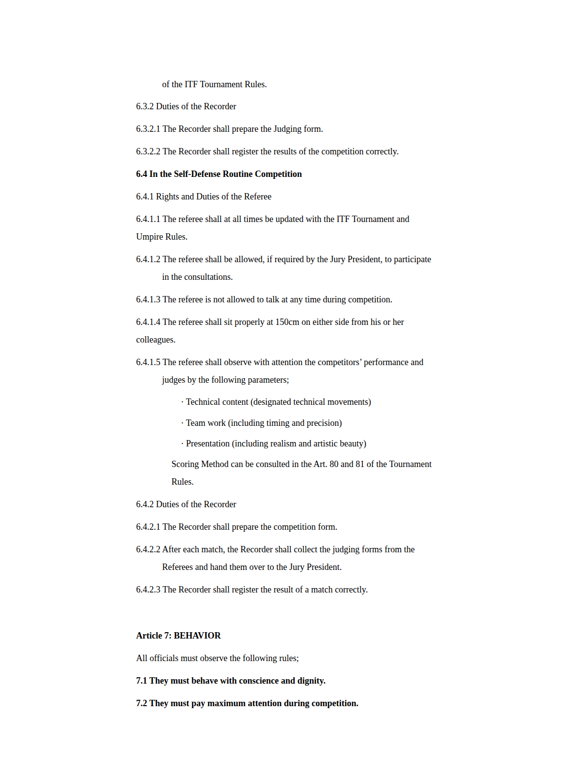of the ITF Tournament Rules.
6.3.2 Duties of the Recorder
6.3.2.1 The Recorder shall prepare the Judging form.
6.3.2.2 The Recorder shall register the results of the competition correctly.
6.4 In the Self-Defense Routine Competition
6.4.1 Rights and Duties of the Referee
6.4.1.1 The referee shall at all times be updated with the ITF Tournament and Umpire Rules.
6.4.1.2 The referee shall be allowed, if required by the Jury President, to participate in the consultations.
6.4.1.3 The referee is not allowed to talk at any time during competition.
6.4.1.4 The referee shall sit properly at 150cm on either side from his or her colleagues.
6.4.1.5 The referee shall observe with attention the competitors’ performance and judges by the following parameters;
· Technical content (designated technical movements)
· Team work (including timing and precision)
· Presentation (including realism and artistic beauty)
Scoring Method can be consulted in the Art. 80 and 81 of the Tournament Rules.
6.4.2 Duties of the Recorder
6.4.2.1 The Recorder shall prepare the competition form.
6.4.2.2 After each match, the Recorder shall collect the judging forms from the Referees and hand them over to the Jury President.
6.4.2.3 The Recorder shall register the result of a match correctly.
Article 7: BEHAVIOR
All officials must observe the following rules;
7.1 They must behave with conscience and dignity.
7.2 They must pay maximum attention during competition.